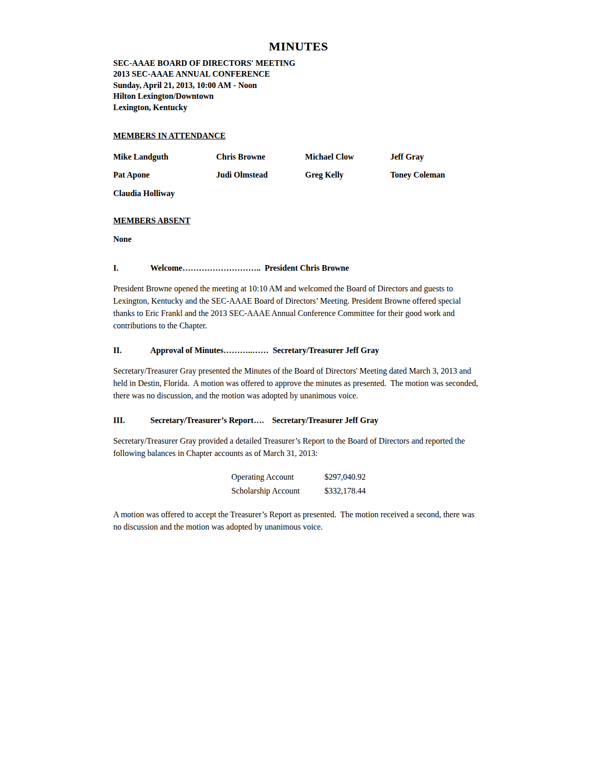MINUTES
SEC-AAAE BOARD OF DIRECTORS' MEETING
2013 SEC-AAAE ANNUAL CONFERENCE
Sunday, April 21, 2013, 10:00 AM - Noon
Hilton Lexington/Downtown
Lexington, Kentucky
MEMBERS IN ATTENDANCE
| Mike Landguth | Chris Browne | Michael Clow | Jeff Gray |
| Pat Apone | Judi Olmstead | Greg Kelly | Toney Coleman |
| Claudia Holliway | | | |
MEMBERS ABSENT
None
| I. | Welcome……………………….. President Chris Browne |
President Browne opened the meeting at 10:10 AM and welcomed the Board of Directors and guests to Lexington, Kentucky and the SEC-AAAE Board of Directors’ Meeting. President Browne offered special thanks to Eric Frankl and the 2013 SEC-AAAE Annual Conference Committee for their good work and contributions to the Chapter.
| II. | Approval of Minutes………..…… Secretary/Treasurer Jeff Gray |
Secretary/Treasurer Gray presented the Minutes of the Board of Directors' Meeting dated March 3, 2013 and held in Destin, Florida. A motion was offered to approve the minutes as presented. The motion was seconded, there was no discussion, and the motion was adopted by unanimous voice.
| III. | Secretary/Treasurer’s Report…. Secretary/Treasurer Jeff Gray |
Secretary/Treasurer Gray provided a detailed Treasurer’s Report to the Board of Directors and reported the following balances in Chapter accounts as of March 31, 2013:
| Operating Account | $297,040.92 |
| Scholarship Account | $332,178.44 |
A motion was offered to accept the Treasurer’s Report as presented. The motion received a second, there was no discussion and the motion was adopted by unanimous voice.